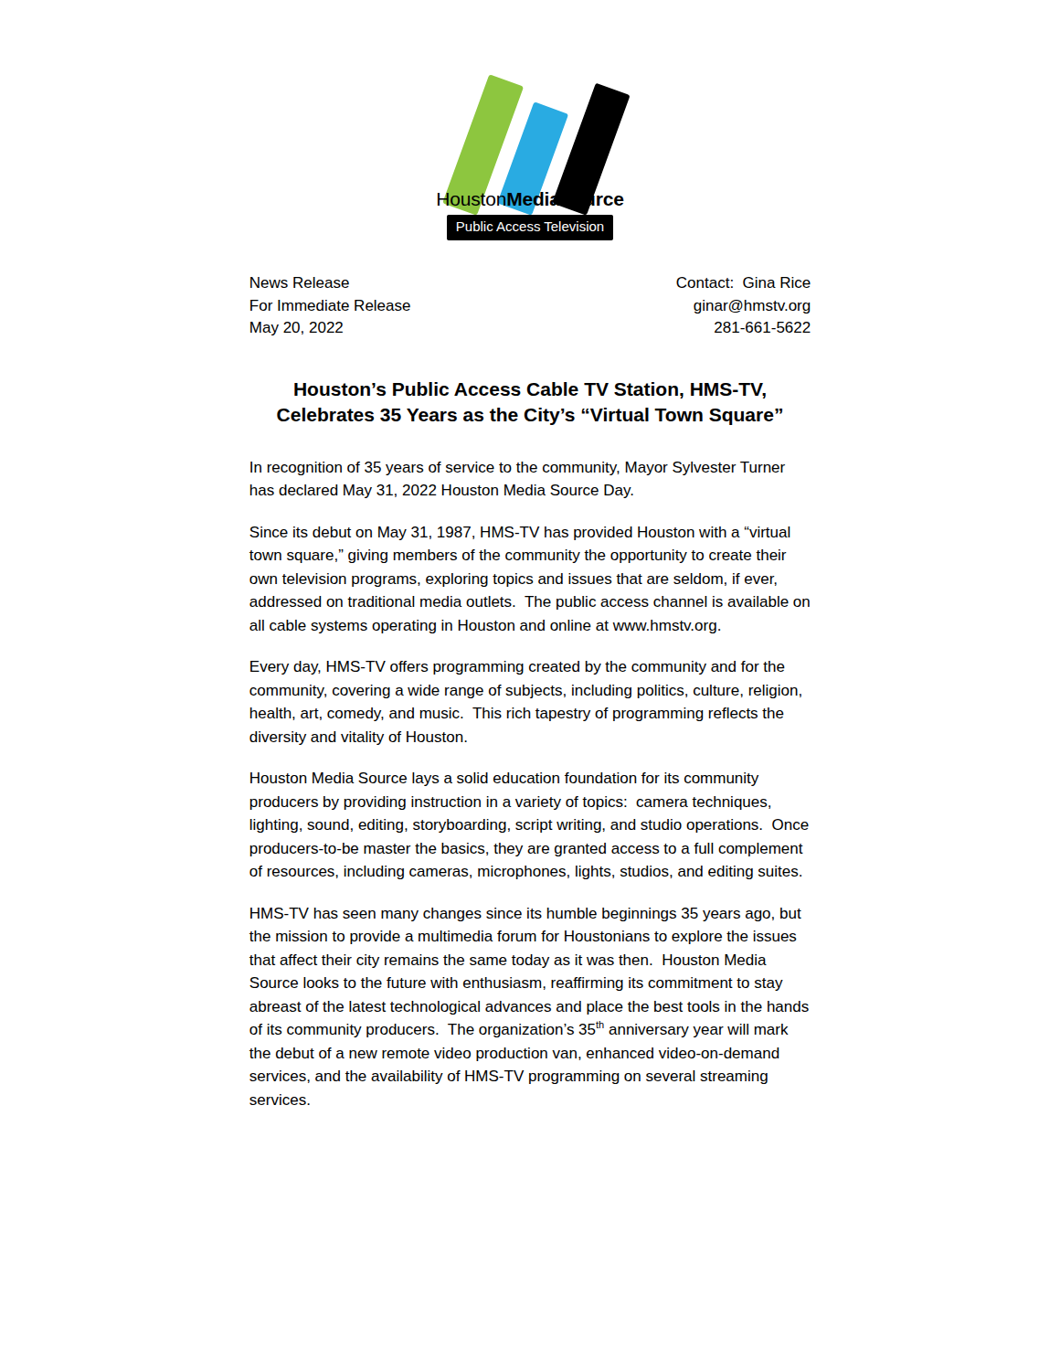Houston MediaSource
Public Access Television
| News Release | Contact: Gina Rice |
| For Immediate Release | ginar@hmstv.org |
| May 20, 2022 | 281-661-5622 |
Houston’s Public Access Cable TV Station, HMS-TV,
Celebrates 35 Years as the City’s “Virtual Town Square”
In recognition of 35 years of service to the community, Mayor Sylvester Turner has declared May 31, 2022 Houston Media Source Day.
Since its debut on May 31, 1987, HMS-TV has provided Houston with a “virtual town square,” giving members of the community the opportunity to create their own television programs, exploring topics and issues that are seldom, if ever, addressed on traditional media outlets. The public access channel is available on all cable systems operating in Houston and online at www.hmstv.org.
Every day, HMS-TV offers programming created by the community and for the community, covering a wide range of subjects, including politics, culture, religion, health, art, comedy, and music. This rich tapestry of programming reflects the diversity and vitality of Houston.
Houston Media Source lays a solid education foundation for its community producers by providing instruction in a variety of topics: camera techniques, lighting, sound, editing, storyboarding, script writing, and studio operations. Once producers-to-be master the basics, they are granted access to a full complement of resources, including cameras, microphones, lights, studios, and editing suites.
HMS-TV has seen many changes since its humble beginnings 35 years ago, but the mission to provide a multimedia forum for Houstonians to explore the issues that affect their city remains the same today as it was then. Houston Media Source looks to the future with enthusiasm, reaffirming its commitment to stay abreast of the latest technological advances and place the best tools in the hands of its community producers. The organization’s 35th anniversary year will mark the debut of a new remote video production van, enhanced video-on-demand services, and the availability of HMS-TV programming on several streaming services.